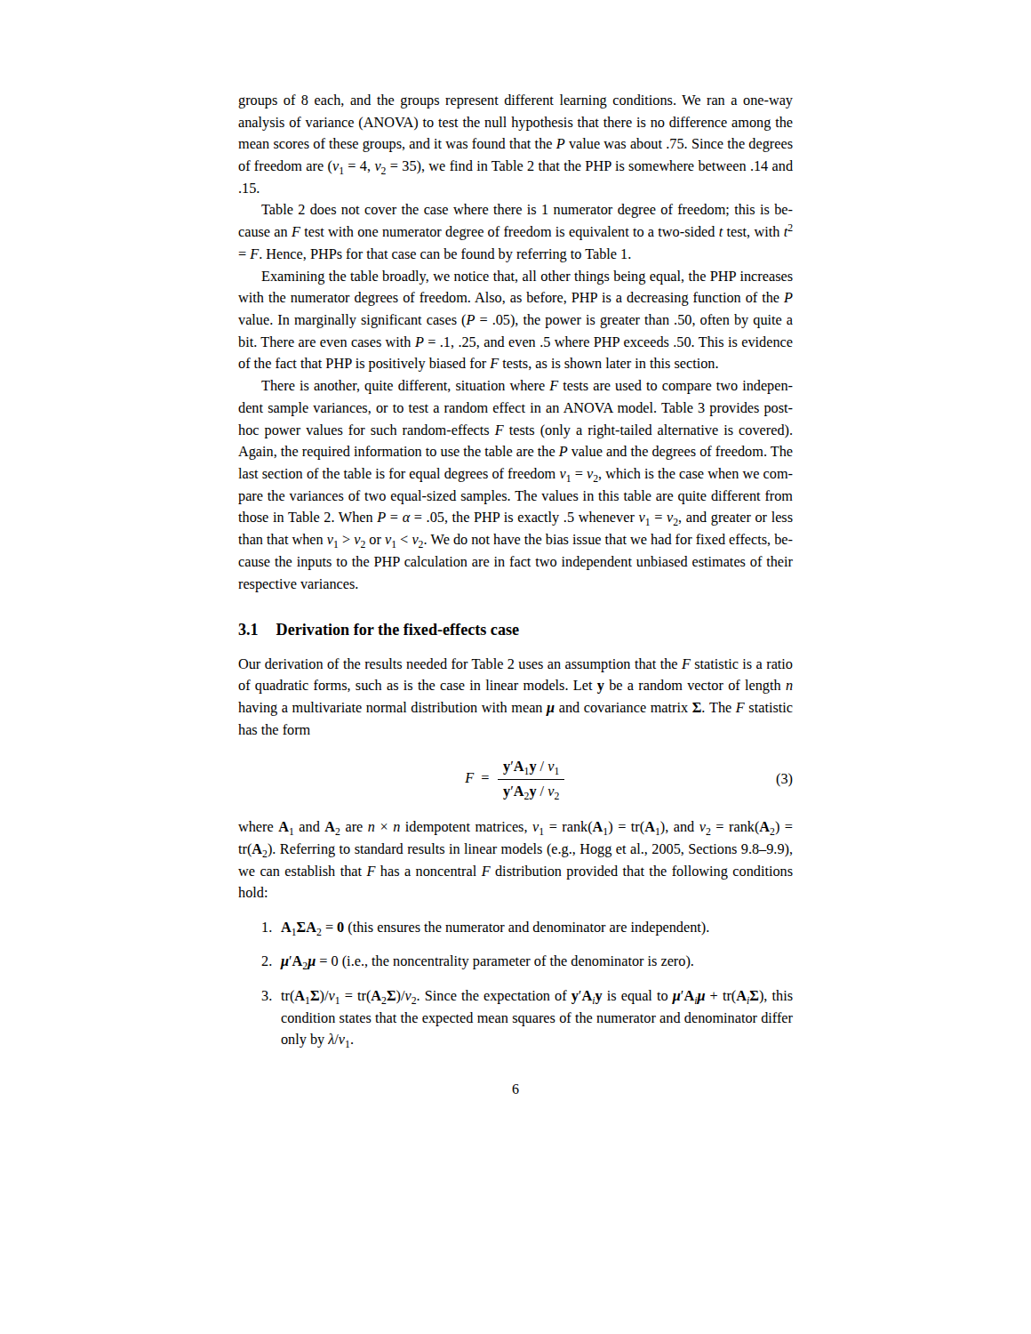groups of 8 each, and the groups represent different learning conditions. We ran a one-way analysis of variance (ANOVA) to test the null hypothesis that there is no difference among the mean scores of these groups, and it was found that the P value was about .75. Since the degrees of freedom are (ν1 = 4, ν2 = 35), we find in Table 2 that the PHP is somewhere between .14 and .15.
Table 2 does not cover the case where there is 1 numerator degree of freedom; this is because an F test with one numerator degree of freedom is equivalent to a two-sided t test, with t2 = F. Hence, PHPs for that case can be found by referring to Table 1.
Examining the table broadly, we notice that, all other things being equal, the PHP increases with the numerator degrees of freedom. Also, as before, PHP is a decreasing function of the P value. In marginally significant cases (P = .05), the power is greater than .50, often by quite a bit. There are even cases with P = .1, .25, and even .5 where PHP exceeds .50. This is evidence of the fact that PHP is positively biased for F tests, as is shown later in this section.
There is another, quite different, situation where F tests are used to compare two independent sample variances, or to test a random effect in an ANOVA model. Table 3 provides post-hoc power values for such random-effects F tests (only a right-tailed alternative is covered). Again, the required information to use the table are the P value and the degrees of freedom. The last section of the table is for equal degrees of freedom ν1 = ν2, which is the case when we compare the variances of two equal-sized samples. The values in this table are quite different from those in Table 2. When P = α = .05, the PHP is exactly .5 whenever ν1 = ν2, and greater or less than that when ν1 > ν2 or ν1 < ν2. We do not have the bias issue that we had for fixed effects, because the inputs to the PHP calculation are in fact two independent unbiased estimates of their respective variances.
3.1 Derivation for the fixed-effects case
Our derivation of the results needed for Table 2 uses an assumption that the F statistic is a ratio of quadratic forms, such as is the case in linear models. Let y be a random vector of length n having a multivariate normal distribution with mean μ and covariance matrix Σ. The F statistic has the form
F = y′A1y / ν1 y′A2y / ν2 (3)
where A1 and A2 are n × n idempotent matrices, ν1 = rank(A1) = tr(A1), and ν2 = rank(A2) = tr(A2). Referring to standard results in linear models (e.g., Hogg et al., 2005, Sections 9.8–9.9), we can establish that F has a noncentral F distribution provided that the following conditions hold:
A1ΣA2 = 0 (this ensures the numerator and denominator are independent).
μ′A2μ = 0 (i.e., the noncentrality parameter of the denominator is zero).
tr(A1Σ)/ν1 = tr(A2Σ)/ν2. Since the expectation of y′Aiy is equal to μ′Aiμ + tr(AiΣ), this condition states that the expected mean squares of the numerator and denominator differ only by λ/ν1.
6